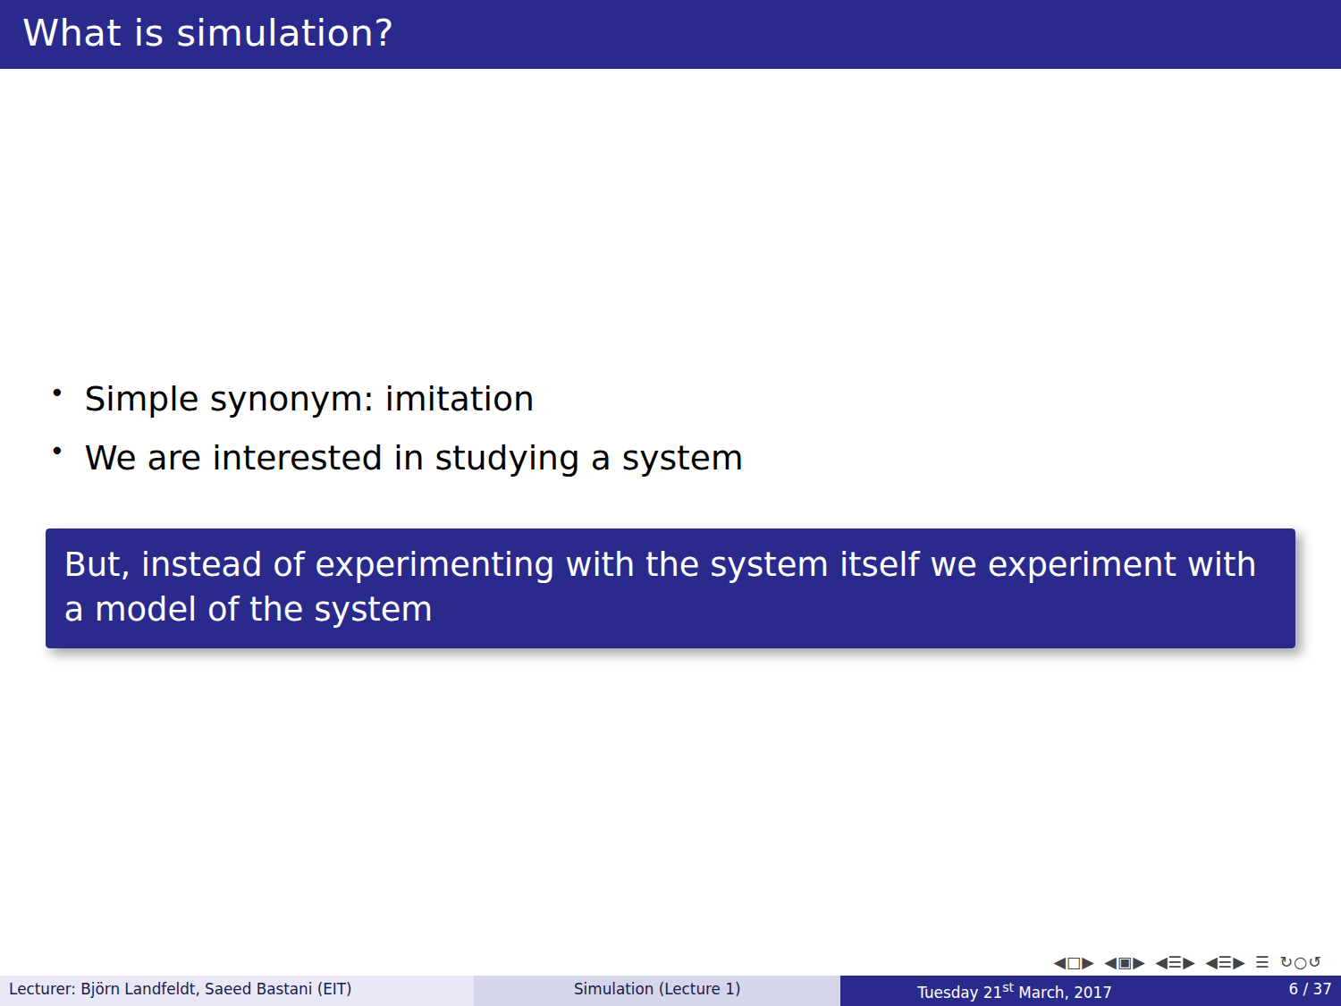What is simulation?
Simple synonym: imitation
We are interested in studying a system
But, instead of experimenting with the system itself we experiment with a model of the system
◀□▶ ◀▣▶ ◀☰▶ ◀☰▶ ☰ ↻○↺
Lecturer: Björn Landfeldt, Saeed Bastani (EIT)
Simulation (Lecture 1)
Tuesday 21st March, 2017
6 / 37